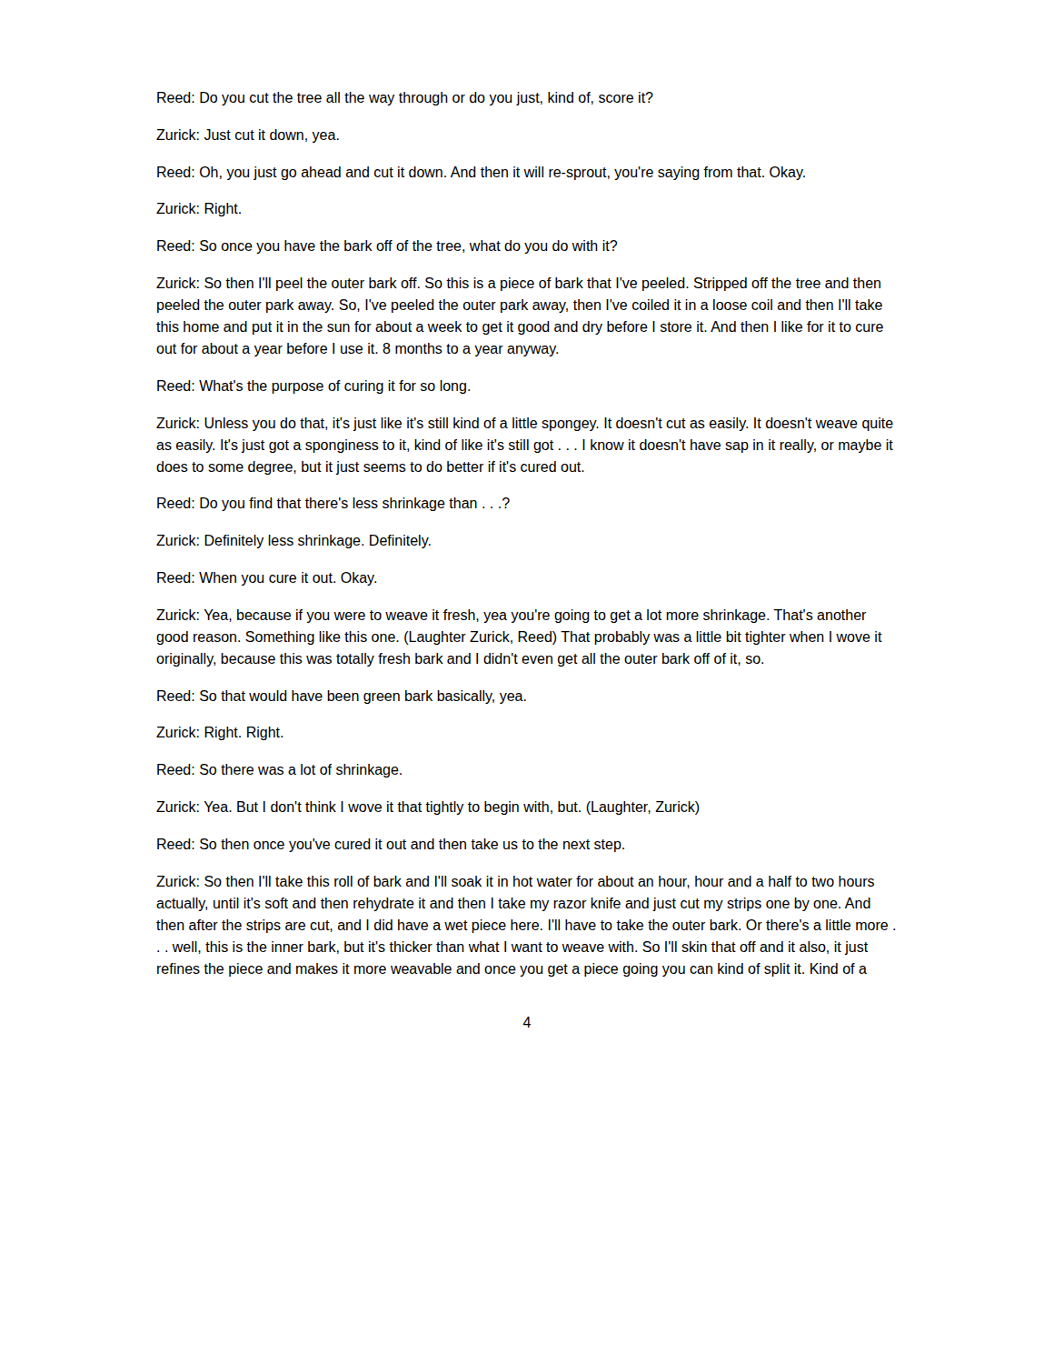Reed: Do you cut the tree all the way through or do you just, kind of, score it?
Zurick: Just cut it down, yea.
Reed: Oh, you just go ahead and cut it down. And then it will re-sprout, you're saying from that. Okay.
Zurick: Right.
Reed: So once you have the bark off of the tree, what do you do with it?
Zurick: So then I'll peel the outer bark off. So this is a piece of bark that I've peeled. Stripped off the tree and then peeled the outer park away. So, I've peeled the outer park away, then I've coiled it in a loose coil and then I'll take this home and put it in the sun for about a week to get it good and dry before I store it. And then I like for it to cure out for about a year before I use it. 8 months to a year anyway.
Reed: What's the purpose of curing it for so long.
Zurick: Unless you do that, it's just like it's still kind of a little spongey. It doesn't cut as easily. It doesn't weave quite as easily. It's just got a sponginess to it, kind of like it's still got . . . I know it doesn't have sap in it really, or maybe it does to some degree, but it just seems to do better if it's cured out.
Reed: Do you find that there's less shrinkage than . . .?
Zurick: Definitely less shrinkage. Definitely.
Reed: When you cure it out. Okay.
Zurick: Yea, because if you were to weave it fresh, yea you're going to get a lot more shrinkage. That's another good reason. Something like this one. (Laughter Zurick, Reed) That probably was a little bit tighter when I wove it originally, because this was totally fresh bark and I didn't even get all the outer bark off of it, so.
Reed: So that would have been green bark basically, yea.
Zurick: Right. Right.
Reed: So there was a lot of shrinkage.
Zurick: Yea. But I don't think I wove it that tightly to begin with, but. (Laughter, Zurick)
Reed: So then once you've cured it out and then take us to the next step.
Zurick: So then I'll take this roll of bark and I'll soak it in hot water for about an hour, hour and a half to two hours actually, until it's soft and then rehydrate it and then I take my razor knife and just cut my strips one by one. And then after the strips are cut, and I did have a wet piece here. I'll have to take the outer bark. Or there's a little more . . . well, this is the inner bark, but it's thicker than what I want to weave with. So I'll skin that off and it also, it just refines the piece and makes it more weavable and once you get a piece going you can kind of split it. Kind of a
4